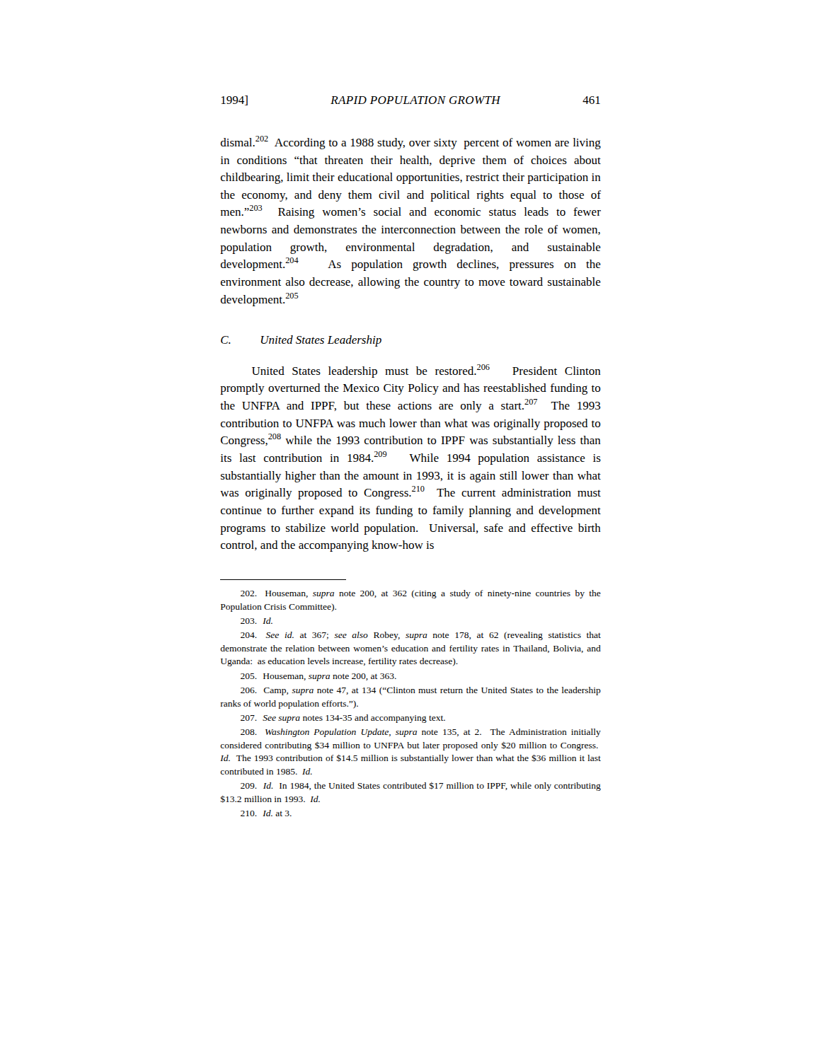1994] RAPID POPULATION GROWTH 461
dismal.202 According to a 1988 study, over sixty percent of women are living in conditions “that threaten their health, deprive them of choices about childbearing, limit their educational opportunities, restrict their participation in the economy, and deny them civil and political rights equal to those of men.”203 Raising women’s social and economic status leads to fewer newborns and demonstrates the interconnection between the role of women, population growth, environmental degradation, and sustainable development.204 As population growth declines, pressures on the environment also decrease, allowing the country to move toward sustainable development.205
C. United States Leadership
United States leadership must be restored.206 President Clinton promptly overturned the Mexico City Policy and has reestablished funding to the UNFPA and IPPF, but these actions are only a start.207 The 1993 contribution to UNFPA was much lower than what was originally proposed to Congress,208 while the 1993 contribution to IPPF was substantially less than its last contribution in 1984.209 While 1994 population assistance is substantially higher than the amount in 1993, it is again still lower than what was originally proposed to Congress.210 The current administration must continue to further expand its funding to family planning and development programs to stabilize world population. Universal, safe and effective birth control, and the accompanying know-how is
202. Houseman, supra note 200, at 362 (citing a study of ninety-nine countries by the Population Crisis Committee).
203. Id.
204. See id. at 367; see also Robey, supra note 178, at 62 (revealing statistics that demonstrate the relation between women’s education and fertility rates in Thailand, Bolivia, and Uganda: as education levels increase, fertility rates decrease).
205. Houseman, supra note 200, at 363.
206. Camp, supra note 47, at 134 (“Clinton must return the United States to the leadership ranks of world population efforts.”).
207. See supra notes 134-35 and accompanying text.
208. Washington Population Update, supra note 135, at 2. The Administration initially considered contributing $34 million to UNFPA but later proposed only $20 million to Congress. Id. The 1993 contribution of $14.5 million is substantially lower than what the $36 million it last contributed in 1985. Id.
209. Id. In 1984, the United States contributed $17 million to IPPF, while only contributing $13.2 million in 1993. Id.
210. Id. at 3.